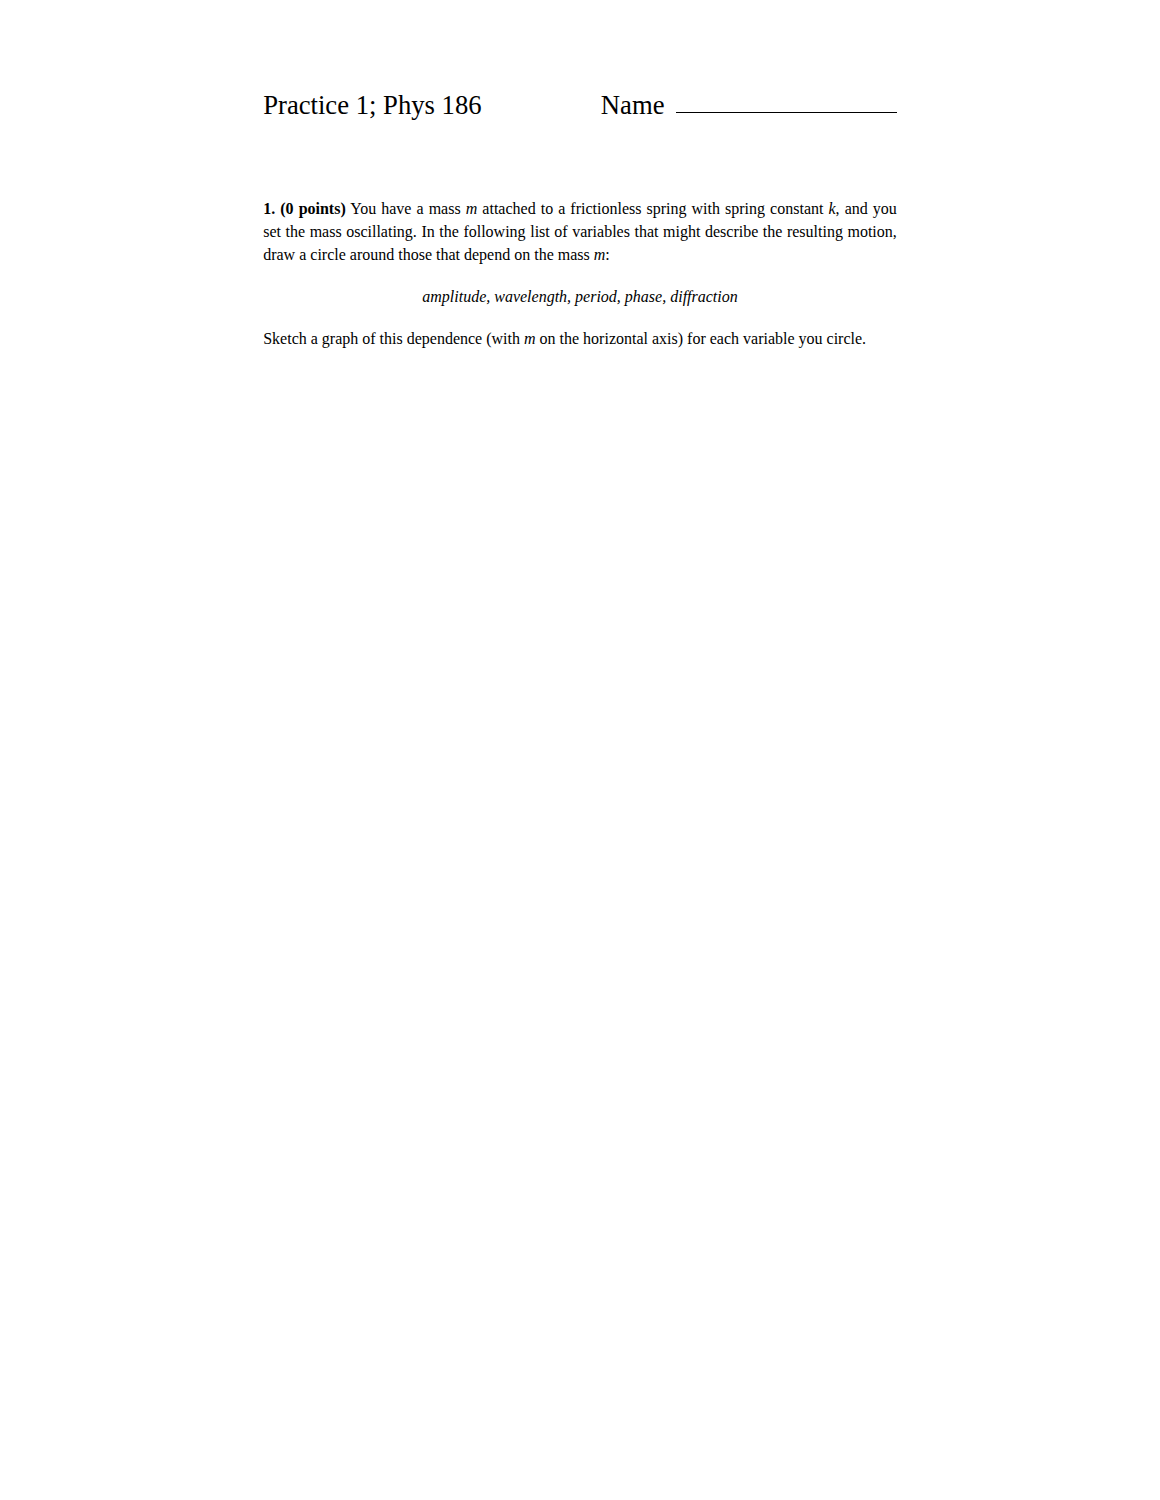Practice 1; Phys 186
Name
1. (0 points) You have a mass m attached to a frictionless spring with spring constant k, and you set the mass oscillating. In the following list of variables that might describe the resulting motion, draw a circle around those that depend on the mass m:
amplitude, wavelength, period, phase, diffraction
Sketch a graph of this dependence (with m on the horizontal axis) for each variable you circle.